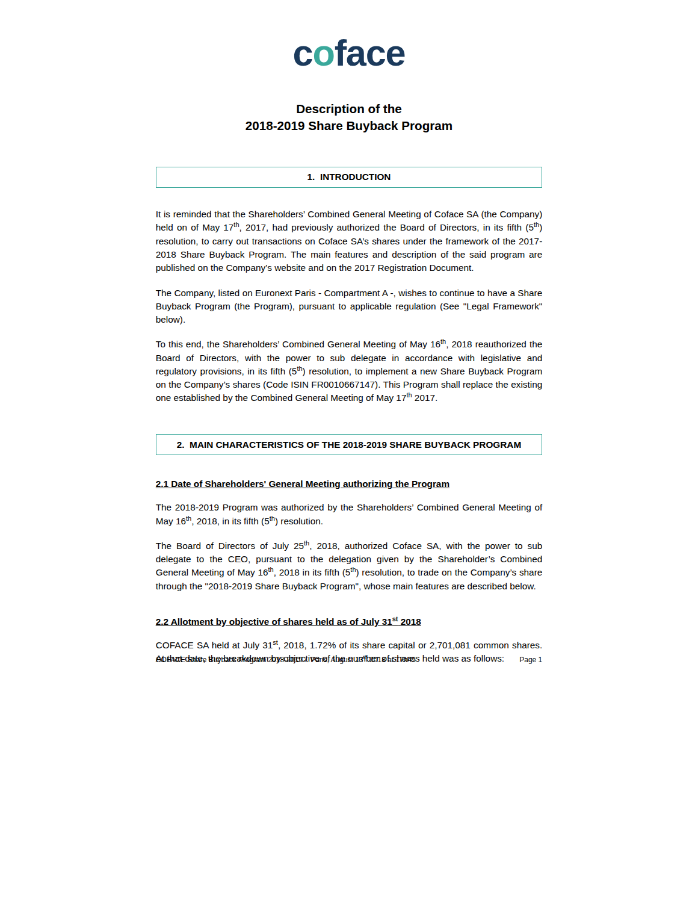coface
Description of the
2018-2019 Share Buyback Program
1. INTRODUCTION
It is reminded that the Shareholders’ Combined General Meeting of Coface SA (the Company) held on of May 17th, 2017, had previously authorized the Board of Directors, in its fifth (5th) resolution, to carry out transactions on Coface SA’s shares under the framework of the 2017-2018 Share Buyback Program. The main features and description of the said program are published on the Company’s website and on the 2017 Registration Document.
The Company, listed on Euronext Paris - Compartment A -, wishes to continue to have a Share Buyback Program (the Program), pursuant to applicable regulation (See "Legal Framework" below).
To this end, the Shareholders’ Combined General Meeting of May 16th, 2018 reauthorized the Board of Directors, with the power to sub delegate in accordance with legislative and regulatory provisions, in its fifth (5th) resolution, to implement a new Share Buyback Program on the Company’s shares (Code ISIN FR0010667147). This Program shall replace the existing one established by the Combined General Meeting of May 17th 2017.
2. MAIN CHARACTERISTICS OF THE 2018-2019 SHARE BUYBACK PROGRAM
2.1 Date of Shareholders' General Meeting authorizing the Program
The 2018-2019 Program was authorized by the Shareholders’ Combined General Meeting of May 16th, 2018, in its fifth (5th) resolution.
The Board of Directors of July 25th, 2018, authorized Coface SA, with the power to sub delegate to the CEO, pursuant to the delegation given by the Shareholder’s Combined General Meeting of May 16th, 2018 in its fifth (5th) resolution, to trade on the Company’s share through the "2018-2019 Share Buyback Program", whose main features are described below.
2.2 Allotment by objective of shares held as of July 31st 2018
COFACE SA held at July 31st, 2018, 1.72% of its share capital or 2,701,081 common shares. At that date, the breakdown by objective of the number of shares held was as follows:
COFACE Share Buyback Program 2018-2019 / Paris, August 13th 2018 at 17h45
Page 1